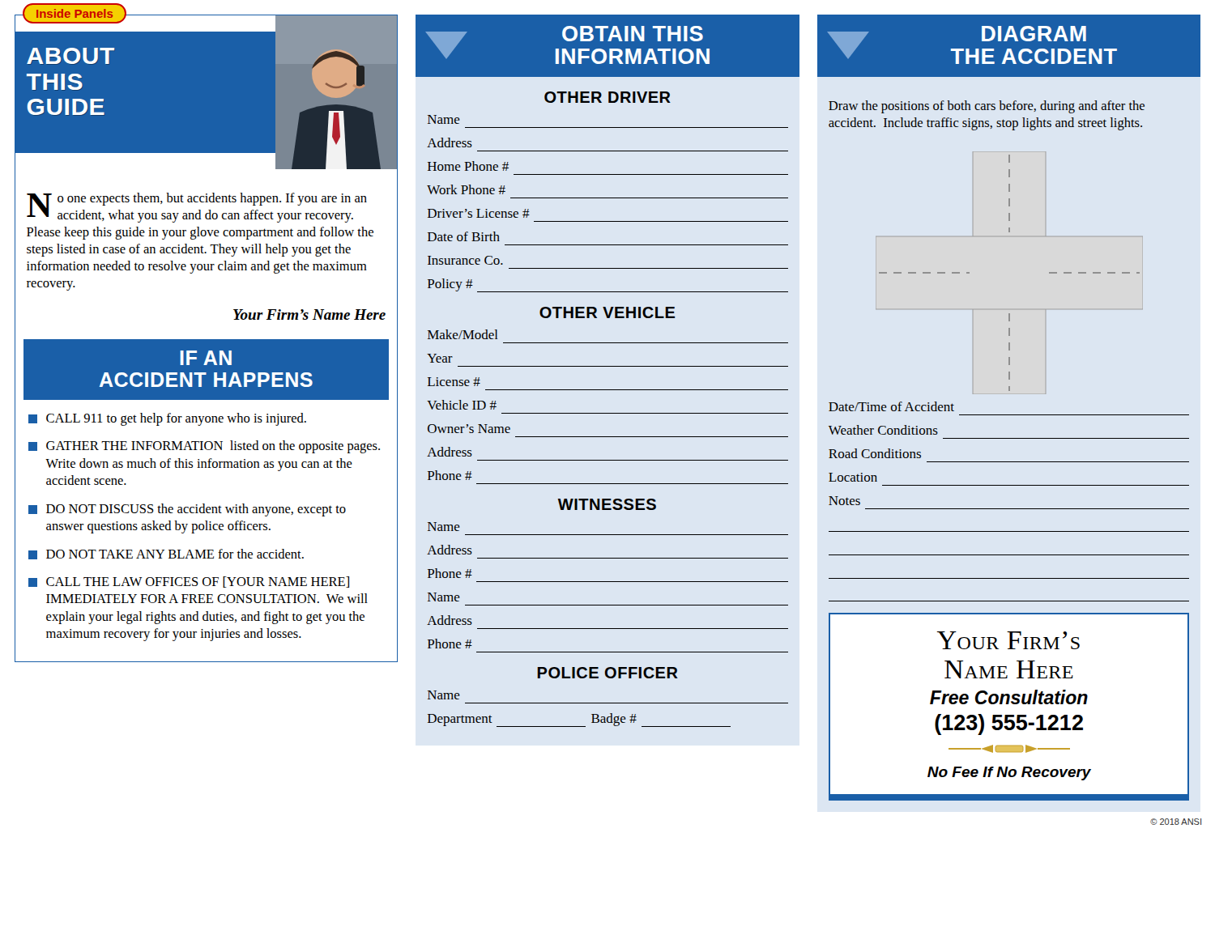Inside Panels
ABOUT
THIS
GUIDE
No one expects them, but accidents happen. If you are in an accident, what you say and do can affect your recovery. Please keep this guide in your glove compartment and follow the steps listed in case of an accident. They will help you get the information needed to resolve your claim and get the maximum recovery.
Your Firm’s Name Here
IF AN
ACCIDENT HAPPENS
CALL 911 to get help for anyone who is injured.
GATHER THE INFORMATION listed on the opposite pages. Write down as much of this information as you can at the accident scene.
DO NOT DISCUSS the accident with anyone, except to answer questions asked by police officers.
DO NOT TAKE ANY BLAME for the accident.
CALL THE LAW OFFICES OF [YOUR NAME HERE] IMMEDIATELY FOR A FREE CONSULTATION. We will explain your legal rights and duties, and fight to get you the maximum recovery for your injuries and losses.
OBTAIN THIS
INFORMATION
OTHER DRIVER
Name
Address
Home Phone #
Work Phone #
Driver’s License #
Date of Birth
Insurance Co.
Policy #
OTHER VEHICLE
Make/Model
Year
License #
Vehicle ID #
Owner’s Name
Address
Phone #
WITNESSES
Name
Address
Phone #
Name
Address
Phone #
POLICE OFFICER
Name
Department Badge #
DIAGRAM
THE ACCIDENT
Draw the positions of both cars before, during and after the accident. Include traffic signs, stop lights and street lights.
Date/Time of Accident
Weather Conditions
Road Conditions
Location
Notes
Your Firm’s
Name Here
Free Consultation
(123) 555-1212
No Fee If No Recovery
© 2018 ANSI